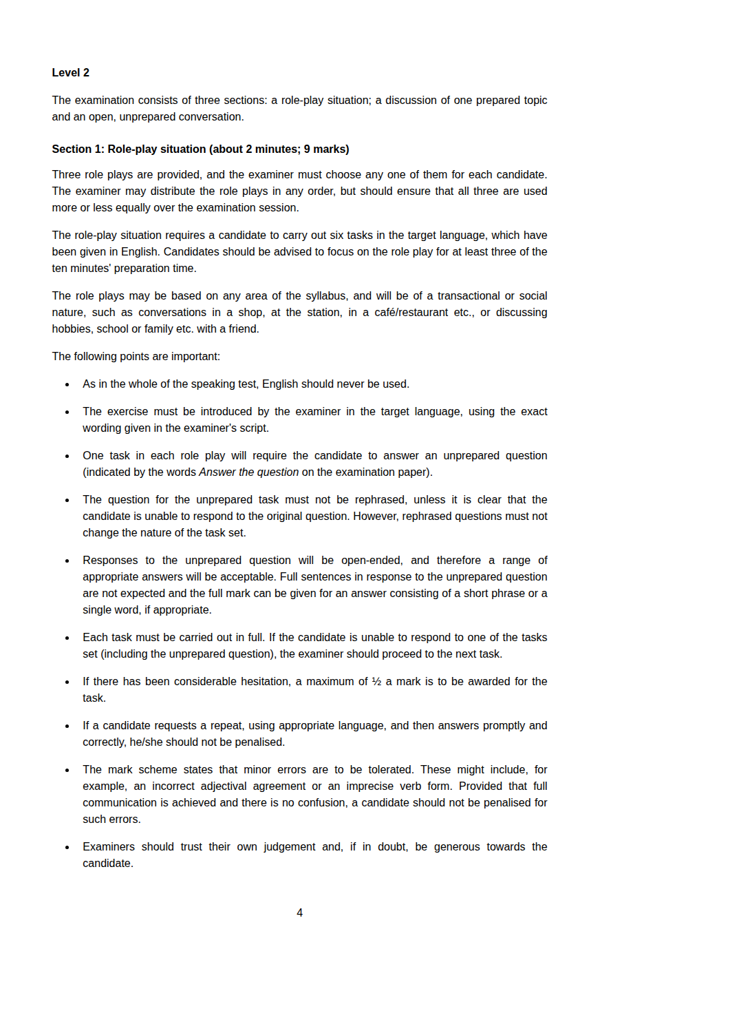Level 2
The examination consists of three sections: a role-play situation; a discussion of one prepared topic and an open, unprepared conversation.
Section 1: Role-play situation (about 2 minutes; 9 marks)
Three role plays are provided, and the examiner must choose any one of them for each candidate. The examiner may distribute the role plays in any order, but should ensure that all three are used more or less equally over the examination session.
The role-play situation requires a candidate to carry out six tasks in the target language, which have been given in English. Candidates should be advised to focus on the role play for at least three of the ten minutes' preparation time.
The role plays may be based on any area of the syllabus, and will be of a transactional or social nature, such as conversations in a shop, at the station, in a café/restaurant etc., or discussing hobbies, school or family etc. with a friend.
The following points are important:
As in the whole of the speaking test, English should never be used.
The exercise must be introduced by the examiner in the target language, using the exact wording given in the examiner's script.
One task in each role play will require the candidate to answer an unprepared question (indicated by the words Answer the question on the examination paper).
The question for the unprepared task must not be rephrased, unless it is clear that the candidate is unable to respond to the original question. However, rephrased questions must not change the nature of the task set.
Responses to the unprepared question will be open-ended, and therefore a range of appropriate answers will be acceptable. Full sentences in response to the unprepared question are not expected and the full mark can be given for an answer consisting of a short phrase or a single word, if appropriate.
Each task must be carried out in full. If the candidate is unable to respond to one of the tasks set (including the unprepared question), the examiner should proceed to the next task.
If there has been considerable hesitation, a maximum of ½ a mark is to be awarded for the task.
If a candidate requests a repeat, using appropriate language, and then answers promptly and correctly, he/she should not be penalised.
The mark scheme states that minor errors are to be tolerated. These might include, for example, an incorrect adjectival agreement or an imprecise verb form. Provided that full communication is achieved and there is no confusion, a candidate should not be penalised for such errors.
Examiners should trust their own judgement and, if in doubt, be generous towards the candidate.
4